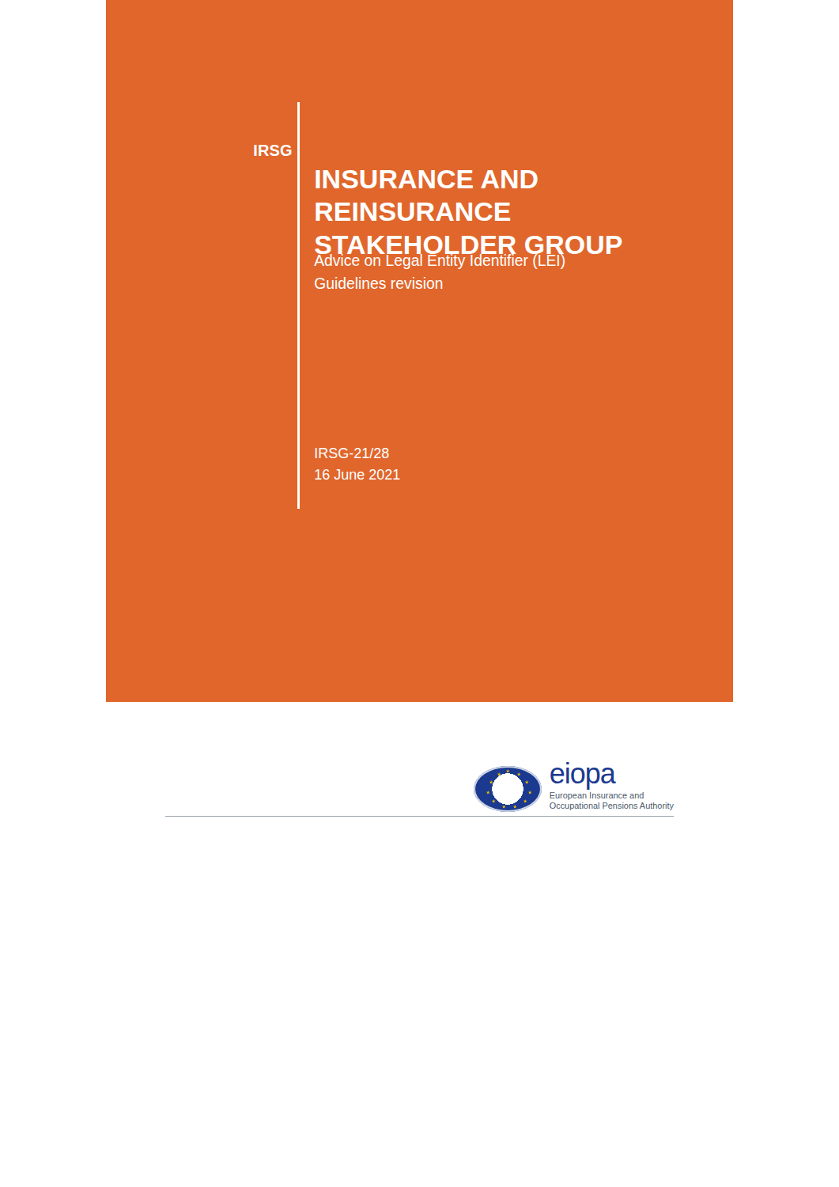IRSG
INSURANCE AND REINSURANCE STAKEHOLDER GROUP
Advice on Legal Entity Identifier (LEI)
Guidelines revision
IRSG-21/28
16 June 2021
eiopa
European Insurance and
Occupational Pensions Authority